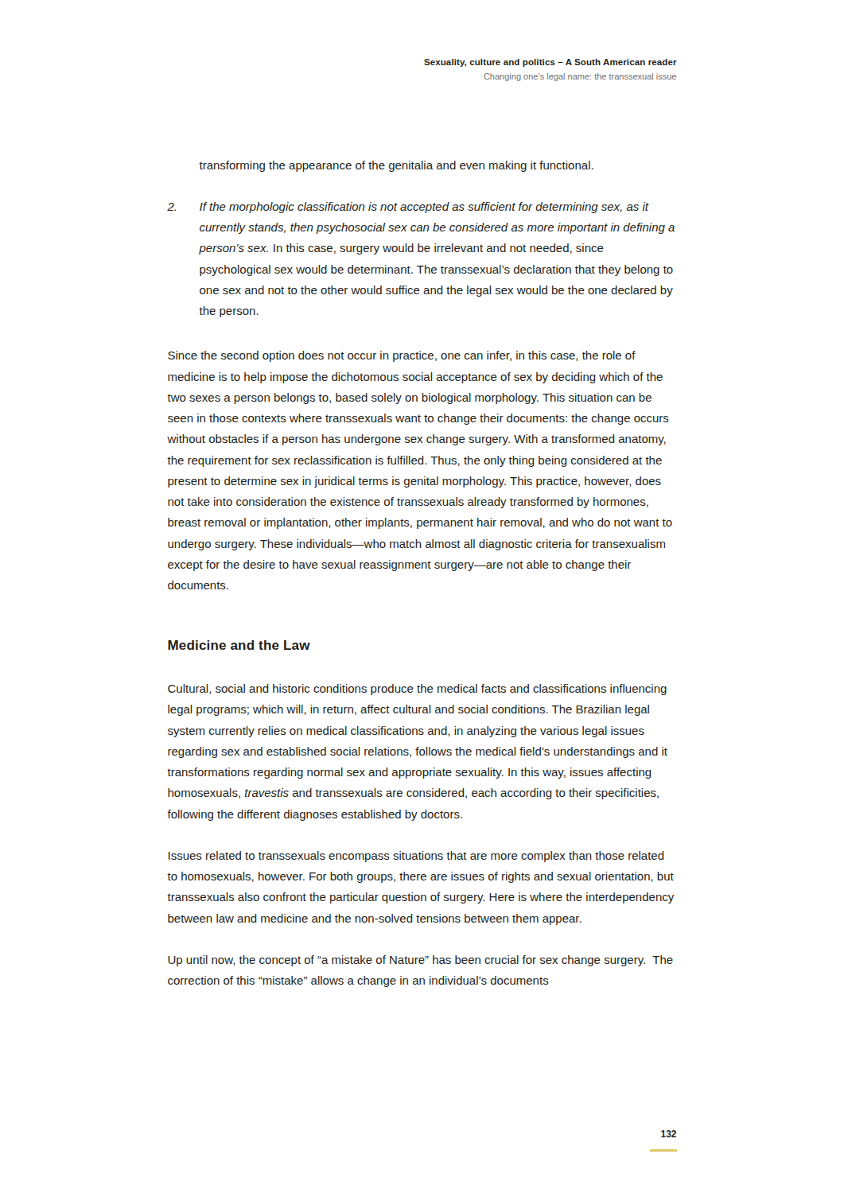Sexuality, culture and politics – A South American reader
Changing one’s legal name: the transsexual issue
transforming the appearance of the genitalia and even making it functional.
2. If the morphologic classification is not accepted as sufficient for determining sex, as it currently stands, then psychosocial sex can be considered as more important in defining a person’s sex. In this case, surgery would be irrelevant and not needed, since psychological sex would be determinant. The transsexual’s declaration that they belong to one sex and not to the other would suffice and the legal sex would be the one declared by the person.
Since the second option does not occur in practice, one can infer, in this case, the role of medicine is to help impose the dichotomous social acceptance of sex by deciding which of the two sexes a person belongs to, based solely on biological morphology. This situation can be seen in those contexts where transsexuals want to change their documents: the change occurs without obstacles if a person has undergone sex change surgery. With a transformed anatomy, the requirement for sex reclassification is fulfilled. Thus, the only thing being considered at the present to determine sex in juridical terms is genital morphology. This practice, however, does not take into consideration the existence of transsexuals already transformed by hormones, breast removal or implantation, other implants, permanent hair removal, and who do not want to undergo surgery. These individuals—who match almost all diagnostic criteria for transexualism except for the desire to have sexual reassignment surgery—are not able to change their documents.
Medicine and the Law
Cultural, social and historic conditions produce the medical facts and classifications influencing legal programs; which will, in return, affect cultural and social conditions. The Brazilian legal system currently relies on medical classifications and, in analyzing the various legal issues regarding sex and established social relations, follows the medical field’s understandings and it transformations regarding normal sex and appropriate sexuality. In this way, issues affecting homosexuals, travestis and transsexuals are considered, each according to their specificities, following the different diagnoses established by doctors.
Issues related to transsexuals encompass situations that are more complex than those related to homosexuals, however. For both groups, there are issues of rights and sexual orientation, but transsexuals also confront the particular question of surgery. Here is where the interdependency between law and medicine and the non-solved tensions between them appear.
Up until now, the concept of “a mistake of Nature” has been crucial for sex change surgery. The correction of this “mistake” allows a change in an individual’s documents
132